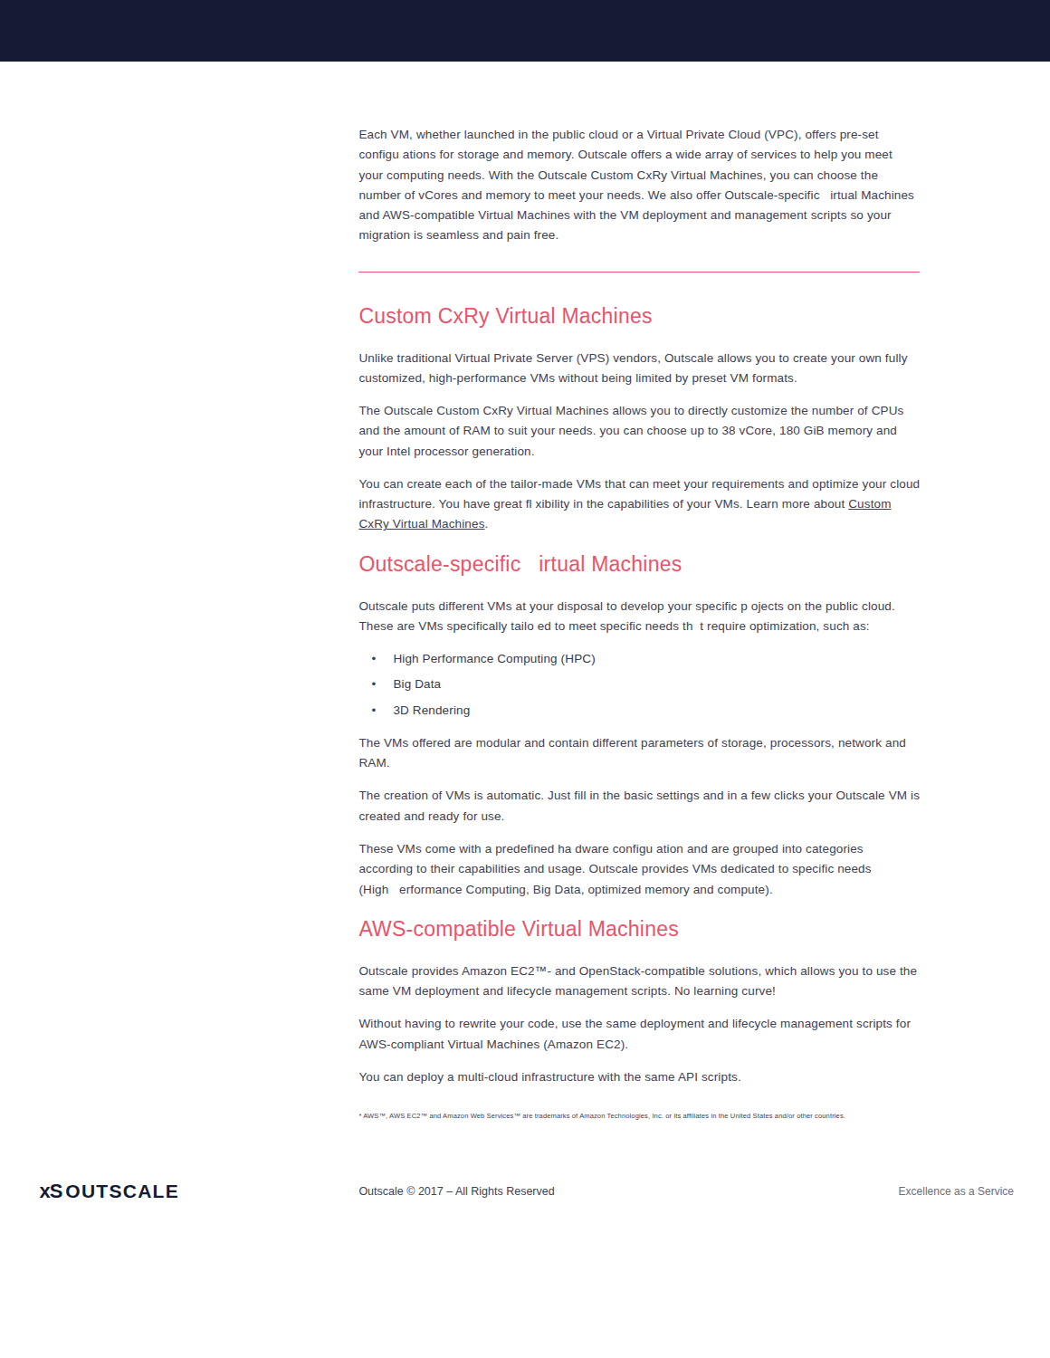Each VM, whether launched in the public cloud or a Virtual Private Cloud (VPC), offers pre-set configu ations for storage and memory. Outscale offers a wide array of services to help you meet your computing needs. With the Outscale Custom CxRy Virtual Machines, you can choose the number of vCores and memory to meet your needs. We also offer Outscale-specific irtual Machines and AWS-compatible Virtual Machines with the VM deployment and management scripts so your migration is seamless and pain free.
Custom CxRy Virtual Machines
Unlike traditional Virtual Private Server (VPS) vendors, Outscale allows you to create your own fully customized, high-performance VMs without being limited by preset VM formats.
The Outscale Custom CxRy Virtual Machines allows you to directly customize the number of CPUs and the amount of RAM to suit your needs. you can choose up to 38 vCore, 180 GiB memory and your Intel processor generation.
You can create each of the tailor-made VMs that can meet your requirements and optimize your cloud infrastructure. You have great fl xibility in the capabilities of your VMs. Learn more about Custom CxRy Virtual Machines.
Outscale-specific irtual Machines
Outscale puts different VMs at your disposal to develop your specific p ojects on the public cloud. These are VMs specifically tailo ed to meet specific needs th t require optimization, such as:
High Performance Computing (HPC)
Big Data
3D Rendering
The VMs offered are modular and contain different parameters of storage, processors, network and RAM.
The creation of VMs is automatic. Just fill in the basic settings and in a few clicks your Outscale VM is created and ready for use.
These VMs come with a predefined ha dware configu ation and are grouped into categories according to their capabilities and usage. Outscale provides VMs dedicated to specific needs (High erformance Computing, Big Data, optimized memory and compute).
AWS-compatible Virtual Machines
Outscale provides Amazon EC2™- and OpenStack-compatible solutions, which allows you to use the same VM deployment and lifecycle management scripts. No learning curve!
Without having to rewrite your code, use the same deployment and lifecycle management scripts for AWS-compliant Virtual Machines (Amazon EC2).
You can deploy a multi-cloud infrastructure with the same API scripts.
* AWS™, AWS EC2™ and Amazon Web Services™ are trademarks of Amazon Technologies, Inc. or its affiliates in the United States and/or other countries.
 xS OUTSCALE
Outscale © 2017 – All Rights Reserved
Excellence as a Service